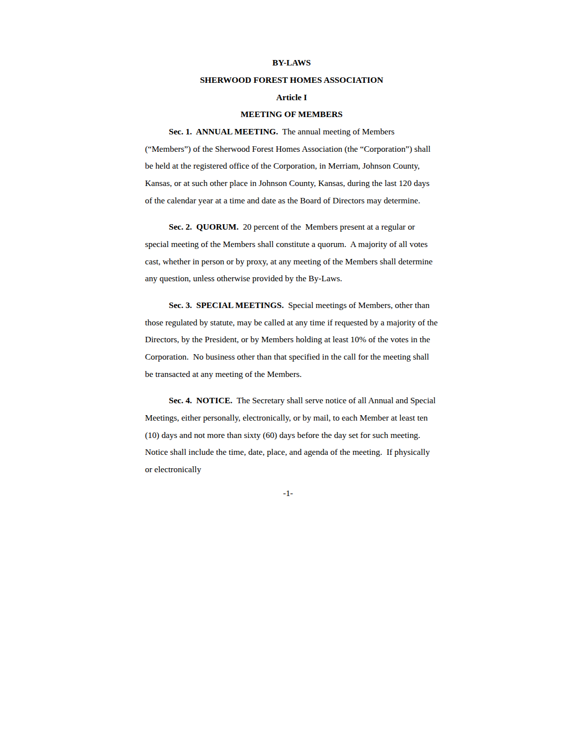BY-LAWS
SHERWOOD FOREST HOMES ASSOCIATION
Article I
MEETING OF MEMBERS
Sec. 1. ANNUAL MEETING. The annual meeting of Members (“Members”) of the Sherwood Forest Homes Association (the “Corporation”) shall be held at the registered office of the Corporation, in Merriam, Johnson County, Kansas, or at such other place in Johnson County, Kansas, during the last 120 days of the calendar year at a time and date as the Board of Directors may determine.
Sec. 2. QUORUM. 20 percent of the Members present at a regular or special meeting of the Members shall constitute a quorum. A majority of all votes cast, whether in person or by proxy, at any meeting of the Members shall determine any question, unless otherwise provided by the By-Laws.
Sec. 3. SPECIAL MEETINGS. Special meetings of Members, other than those regulated by statute, may be called at any time if requested by a majority of the Directors, by the President, or by Members holding at least 10% of the votes in the Corporation. No business other than that specified in the call for the meeting shall be transacted at any meeting of the Members.
Sec. 4. NOTICE. The Secretary shall serve notice of all Annual and Special Meetings, either personally, electronically, or by mail, to each Member at least ten (10) days and not more than sixty (60) days before the day set for such meeting. Notice shall include the time, date, place, and agenda of the meeting. If physically or electronically
-1-